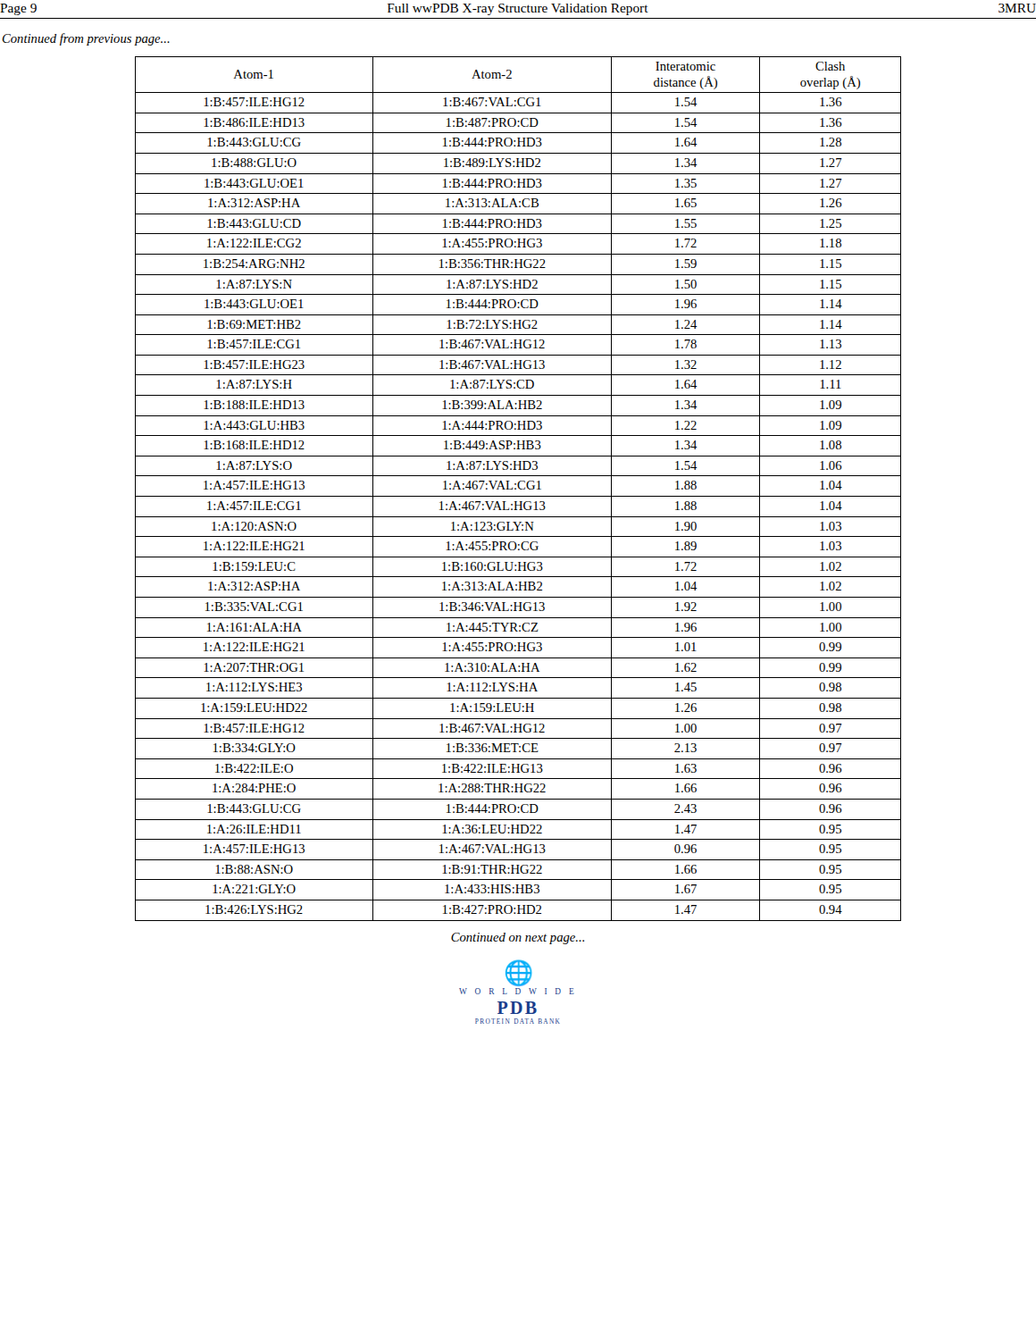Page 9
Full wwPDB X-ray Structure Validation Report
3MRU
Continued from previous page...
| Atom-1 | Atom-2 | Interatomic distance (Å) | Clash overlap (Å) |
| --- | --- | --- | --- |
| 1:B:457:ILE:HG12 | 1:B:467:VAL:CG1 | 1.54 | 1.36 |
| 1:B:486:ILE:HD13 | 1:B:487:PRO:CD | 1.54 | 1.36 |
| 1:B:443:GLU:CG | 1:B:444:PRO:HD3 | 1.64 | 1.28 |
| 1:B:488:GLU:O | 1:B:489:LYS:HD2 | 1.34 | 1.27 |
| 1:B:443:GLU:OE1 | 1:B:444:PRO:HD3 | 1.35 | 1.27 |
| 1:A:312:ASP:HA | 1:A:313:ALA:CB | 1.65 | 1.26 |
| 1:B:443:GLU:CD | 1:B:444:PRO:HD3 | 1.55 | 1.25 |
| 1:A:122:ILE:CG2 | 1:A:455:PRO:HG3 | 1.72 | 1.18 |
| 1:B:254:ARG:NH2 | 1:B:356:THR:HG22 | 1.59 | 1.15 |
| 1:A:87:LYS:N | 1:A:87:LYS:HD2 | 1.50 | 1.15 |
| 1:B:443:GLU:OE1 | 1:B:444:PRO:CD | 1.96 | 1.14 |
| 1:B:69:MET:HB2 | 1:B:72:LYS:HG2 | 1.24 | 1.14 |
| 1:B:457:ILE:CG1 | 1:B:467:VAL:HG12 | 1.78 | 1.13 |
| 1:B:457:ILE:HG23 | 1:B:467:VAL:HG13 | 1.32 | 1.12 |
| 1:A:87:LYS:H | 1:A:87:LYS:CD | 1.64 | 1.11 |
| 1:B:188:ILE:HD13 | 1:B:399:ALA:HB2 | 1.34 | 1.09 |
| 1:A:443:GLU:HB3 | 1:A:444:PRO:HD3 | 1.22 | 1.09 |
| 1:B:168:ILE:HD12 | 1:B:449:ASP:HB3 | 1.34 | 1.08 |
| 1:A:87:LYS:O | 1:A:87:LYS:HD3 | 1.54 | 1.06 |
| 1:A:457:ILE:HG13 | 1:A:467:VAL:CG1 | 1.88 | 1.04 |
| 1:A:457:ILE:CG1 | 1:A:467:VAL:HG13 | 1.88 | 1.04 |
| 1:A:120:ASN:O | 1:A:123:GLY:N | 1.90 | 1.03 |
| 1:A:122:ILE:HG21 | 1:A:455:PRO:CG | 1.89 | 1.03 |
| 1:B:159:LEU:C | 1:B:160:GLU:HG3 | 1.72 | 1.02 |
| 1:A:312:ASP:HA | 1:A:313:ALA:HB2 | 1.04 | 1.02 |
| 1:B:335:VAL:CG1 | 1:B:346:VAL:HG13 | 1.92 | 1.00 |
| 1:A:161:ALA:HA | 1:A:445:TYR:CZ | 1.96 | 1.00 |
| 1:A:122:ILE:HG21 | 1:A:455:PRO:HG3 | 1.01 | 0.99 |
| 1:A:207:THR:OG1 | 1:A:310:ALA:HA | 1.62 | 0.99 |
| 1:A:112:LYS:HE3 | 1:A:112:LYS:HA | 1.45 | 0.98 |
| 1:A:159:LEU:HD22 | 1:A:159:LEU:H | 1.26 | 0.98 |
| 1:B:457:ILE:HG12 | 1:B:467:VAL:HG12 | 1.00 | 0.97 |
| 1:B:334:GLY:O | 1:B:336:MET:CE | 2.13 | 0.97 |
| 1:B:422:ILE:O | 1:B:422:ILE:HG13 | 1.63 | 0.96 |
| 1:A:284:PHE:O | 1:A:288:THR:HG22 | 1.66 | 0.96 |
| 1:B:443:GLU:CG | 1:B:444:PRO:CD | 2.43 | 0.96 |
| 1:A:26:ILE:HD11 | 1:A:36:LEU:HD22 | 1.47 | 0.95 |
| 1:A:457:ILE:HG13 | 1:A:467:VAL:HG13 | 0.96 | 0.95 |
| 1:B:88:ASN:O | 1:B:91:THR:HG22 | 1.66 | 0.95 |
| 1:A:221:GLY:O | 1:A:433:HIS:HB3 | 1.67 | 0.95 |
| 1:B:426:LYS:HG2 | 1:B:427:PRO:HD2 | 1.47 | 0.94 |
Continued on next page...
🌐
W O R L D W I D E
PDB
PROTEIN DATA BANK